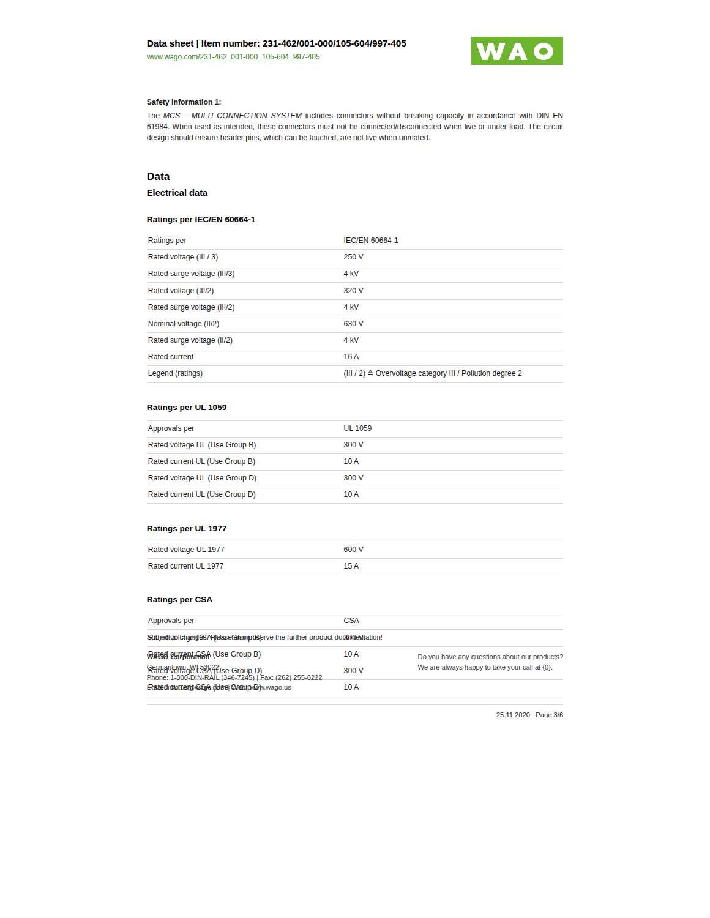Data sheet | Item number: 231-462/001-000/105-604/997-405
www.wago.com/231-462_001-000_105-604_997-405
Safety information 1:
The MCS – MULTI CONNECTION SYSTEM includes connectors without breaking capacity in accordance with DIN EN 61984. When used as intended, these connectors must not be connected/disconnected when live or under load. The circuit design should ensure header pins, which can be touched, are not live when unmated.
Data
Electrical data
Ratings per IEC/EN 60664-1
| Ratings per | IEC/EN 60664-1 |
| Rated voltage (III / 3) | 250 V |
| Rated surge voltage (III/3) | 4 kV |
| Rated voltage (III/2) | 320 V |
| Rated surge voltage (III/2) | 4 kV |
| Nominal voltage (II/2) | 630 V |
| Rated surge voltage (II/2) | 4 kV |
| Rated current | 16 A |
| Legend (ratings) | (III / 2) ≙ Overvoltage category III / Pollution degree 2 |
Ratings per UL 1059
| Approvals per | UL 1059 |
| Rated voltage UL (Use Group B) | 300 V |
| Rated current UL (Use Group B) | 10 A |
| Rated voltage UL (Use Group D) | 300 V |
| Rated current UL (Use Group D) | 10 A |
Ratings per UL 1977
| Rated voltage UL 1977 | 600 V |
| Rated current UL 1977 | 15 A |
Ratings per CSA
| Approvals per | CSA |
| Rated voltage CSA (Use Group B) | 300 V |
| Rated current CSA (Use Group B) | 10 A |
| Rated voltage CSA (Use Group D) | 300 V |
| Rated current CSA (Use Group D) | 10 A |
Subject to changes. Please also observe the further product documentation!
WAGO Corporation
Germantown, WI 53022
Phone: 1-800-DIN-RAIL (346-7245) | Fax: (262) 255-6222
Email: info.us@wago.com | Web: www.wago.us
Do you have any questions about our products?
We are always happy to take your call at {0}.
25.11.2020 Page 3/6